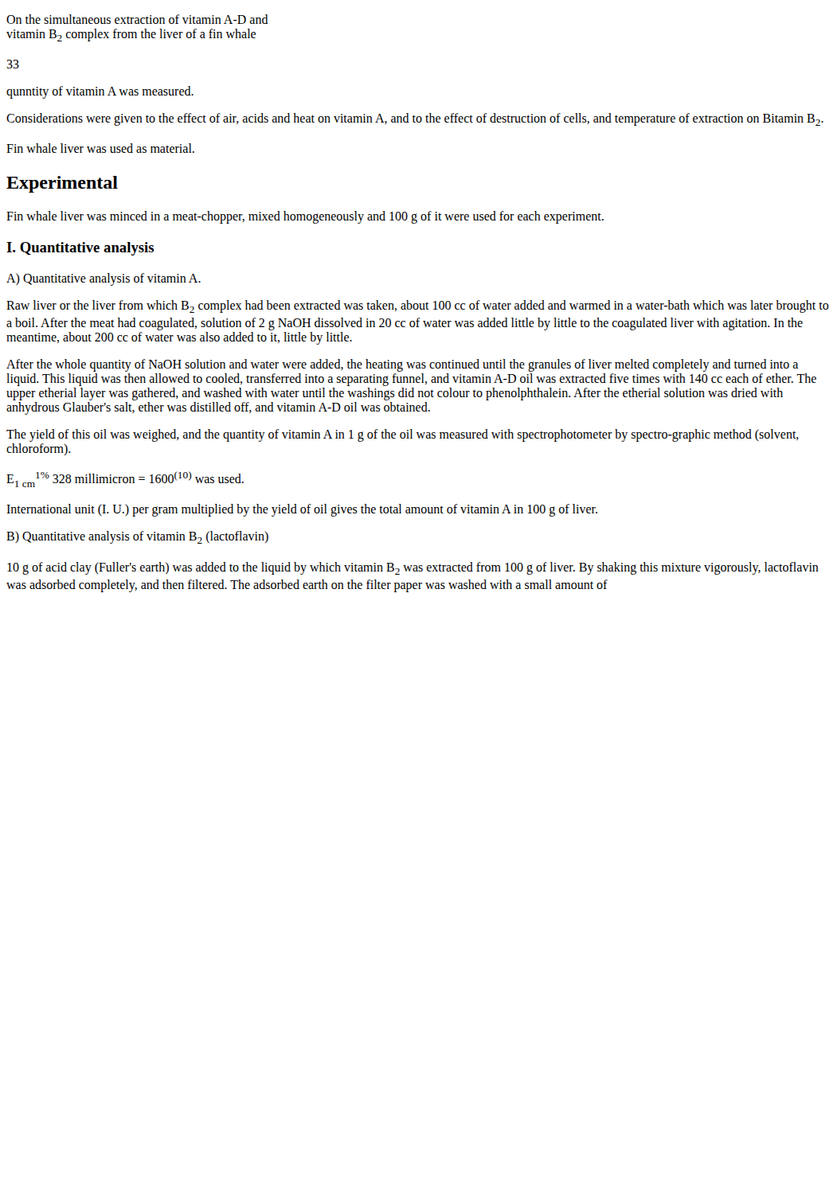On the simultaneous extraction of vitamin A-D and
vitamin B2 complex from the liver of a fin whale
33
qunntity of vitamin A was measured.
Considerations were given to the effect of air, acids and heat on vitamin A, and to the effect of destruction of cells, and temperature of extraction on Bitamin B2.
Fin whale liver was used as material.
Experimental
Fin whale liver was minced in a meat-chopper, mixed homogeneously and 100 g of it were used for each experiment.
I. Quantitative analysis
A) Quantitative analysis of vitamin A.
Raw liver or the liver from which B2 complex had been extracted was taken, about 100 cc of water added and warmed in a water-bath which was later brought to a boil. After the meat had coagulated, solution of 2 g NaOH dissolved in 20 cc of water was added little by little to the coagulated liver with agitation. In the meantime, about 200 cc of water was also added to it, little by little.
After the whole quantity of NaOH solution and water were added, the heating was continued until the granules of liver melted completely and turned into a liquid. This liquid was then allowed to cooled, transferred into a separating funnel, and vitamin A-D oil was extracted five times with 140 cc each of ether. The upper etherial layer was gathered, and washed with water until the washings did not colour to phenolphthalein. After the etherial solution was dried with anhydrous Glauber's salt, ether was distilled off, and vitamin A-D oil was obtained.
The yield of this oil was weighed, and the quantity of vitamin A in 1 g of the oil was measured with spectrophotometer by spectro-graphic method (solvent, chloroform).
E1 cm1% 328 millimicron = 1600(10) was used.
International unit (I. U.) per gram multiplied by the yield of oil gives the total amount of vitamin A in 100 g of liver.
B) Quantitative analysis of vitamin B2 (lactoflavin)
10 g of acid clay (Fuller's earth) was added to the liquid by which vitamin B2 was extracted from 100 g of liver. By shaking this mixture vigorously, lactoflavin was adsorbed completely, and then filtered. The adsorbed earth on the filter paper was washed with a small amount of